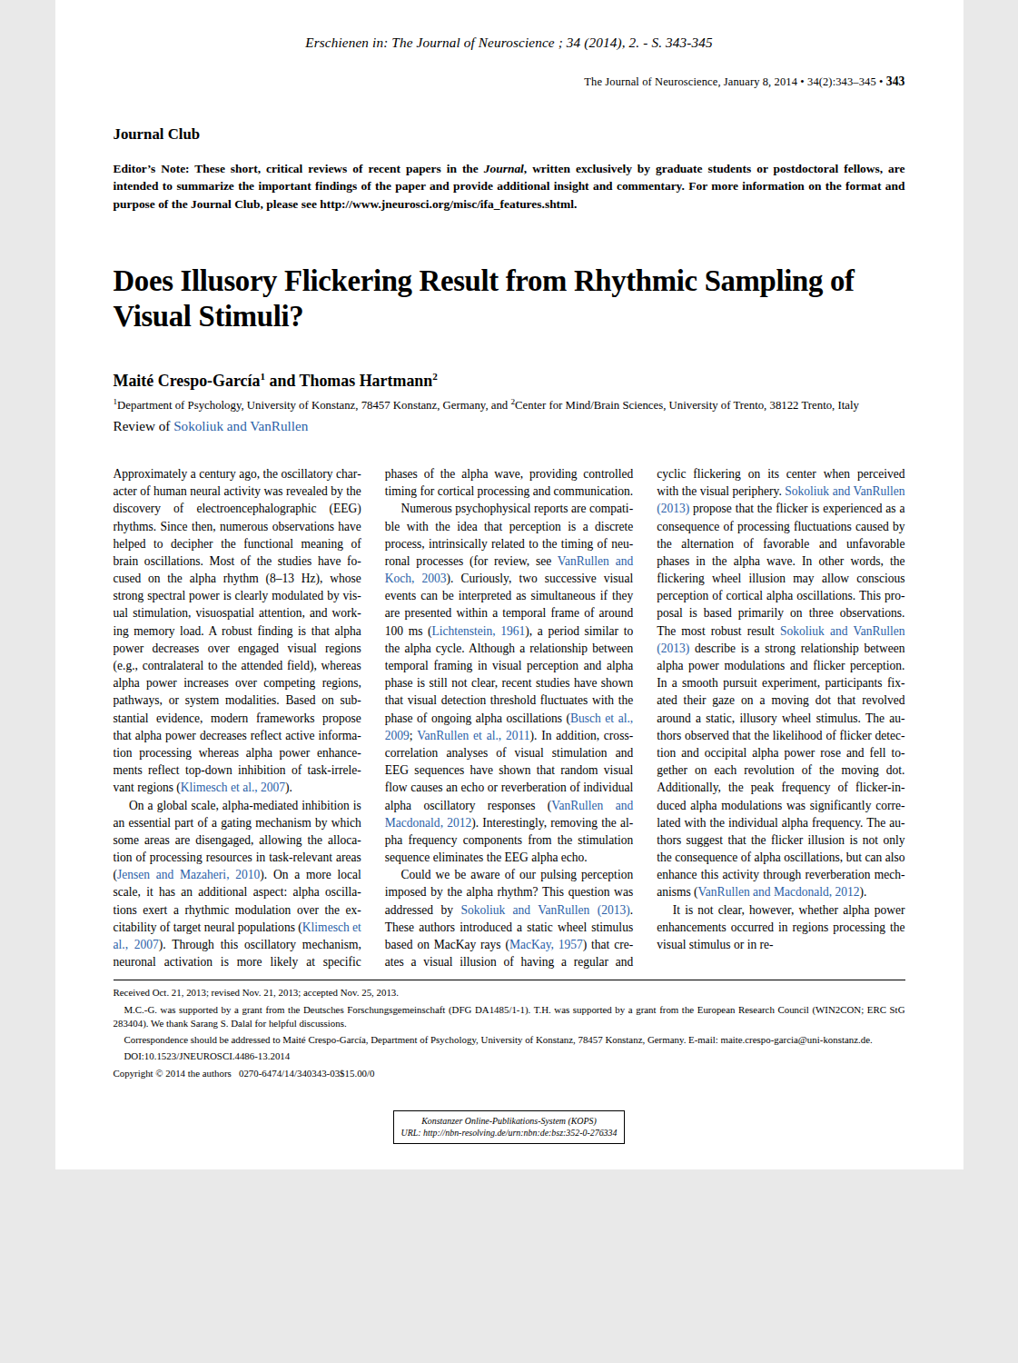Erschienen in: The Journal of Neuroscience ; 34 (2014), 2. - S. 343-345
The Journal of Neuroscience, January 8, 2014 • 34(2):343–345 • 343
Journal Club
Editor’s Note: These short, critical reviews of recent papers in the Journal, written exclusively by graduate students or postdoctoral fellows, are intended to summarize the important findings of the paper and provide additional insight and commentary. For more information on the format and purpose of the Journal Club, please see http://www.jneurosci.org/misc/ifa_features.shtml.
Does Illusory Flickering Result from Rhythmic Sampling of Visual Stimuli?
Maité Crespo-García1 and Thomas Hartmann2
1Department of Psychology, University of Konstanz, 78457 Konstanz, Germany, and 2Center for Mind/Brain Sciences, University of Trento, 38122 Trento, Italy
Review of Sokoliuk and VanRullen
Approximately a century ago, the oscillatory character of human neural activity was revealed by the discovery of electroencephalographic (EEG) rhythms. Since then, numerous observations have helped to decipher the functional meaning of brain oscillations. Most of the studies have focused on the alpha rhythm (8–13 Hz), whose strong spectral power is clearly modulated by visual stimulation, visuospatial attention, and working memory load. A robust finding is that alpha power decreases over engaged visual regions (e.g., contralateral to the attended field), whereas alpha power increases over competing regions, pathways, or system modalities. Based on substantial evidence, modern frameworks propose that alpha power decreases reflect active information processing whereas alpha power enhancements reflect top-down inhibition of task-irrelevant regions (Klimesch et al., 2007).
On a global scale, alpha-mediated inhibition is an essential part of a gating mechanism by which some areas are disengaged, allowing the allocation of processing resources in task-relevant areas (Jensen and Mazaheri, 2010). On a more local scale, it has an additional aspect: alpha oscillations exert a rhythmic modulation over the excitability of target neural populations (Klimesch et al., 2007). Through this oscillatory mechanism, neuronal activation is more likely at specific phases of the alpha wave, providing controlled timing for cortical processing and communication.
Numerous psychophysical reports are compatible with the idea that perception is a discrete process, intrinsically related to the timing of neuronal processes (for review, see VanRullen and Koch, 2003). Curiously, two successive visual events can be interpreted as simultaneous if they are presented within a temporal frame of around 100 ms (Lichtenstein, 1961), a period similar to the alpha cycle. Although a relationship between temporal framing in visual perception and alpha phase is still not clear, recent studies have shown that visual detection threshold fluctuates with the phase of ongoing alpha oscillations (Busch et al., 2009; VanRullen et al., 2011). In addition, cross-correlation analyses of visual stimulation and EEG sequences have shown that random visual flow causes an echo or reverberation of individual alpha oscillatory responses (VanRullen and Macdonald, 2012). Interestingly, removing the alpha frequency components from the stimulation sequence eliminates the EEG alpha echo.
Could we be aware of our pulsing perception imposed by the alpha rhythm? This question was addressed by Sokoliuk and VanRullen (2013). These authors introduced a static wheel stimulus based on MacKay rays (MacKay, 1957) that creates a visual illusion of having a regular and cyclic flickering on its center when perceived with the visual periphery. Sokoliuk and VanRullen (2013) propose that the flicker is experienced as a consequence of processing fluctuations caused by the alternation of favorable and unfavorable phases in the alpha wave. In other words, the flickering wheel illusion may allow conscious perception of cortical alpha oscillations. This proposal is based primarily on three observations. The most robust result Sokoliuk and VanRullen (2013) describe is a strong relationship between alpha power modulations and flicker perception. In a smooth pursuit experiment, participants fixated their gaze on a moving dot that revolved around a static, illusory wheel stimulus. The authors observed that the likelihood of flicker detection and occipital alpha power rose and fell together on each revolution of the moving dot. Additionally, the peak frequency of flicker-induced alpha modulations was significantly correlated with the individual alpha frequency. The authors suggest that the flicker illusion is not only the consequence of alpha oscillations, but can also enhance this activity through reverberation mechanisms (VanRullen and Macdonald, 2012).
It is not clear, however, whether alpha power enhancements occurred in regions processing the visual stimulus or in re-
Received Oct. 21, 2013; revised Nov. 21, 2013; accepted Nov. 25, 2013.
M.C.-G. was supported by a grant from the Deutsches Forschungsgemeinschaft (DFG DA1485/1-1). T.H. was supported by a grant from the European Research Council (WIN2CON; ERC StG 283404). We thank Sarang S. Dalal for helpful discussions.
Correspondence should be addressed to Maité Crespo-García, Department of Psychology, University of Konstanz, 78457 Konstanz, Germany. E-mail: maite.crespo-garcia@uni-konstanz.de.
DOI:10.1523/JNEUROSCI.4486-13.2014
Copyright © 2014 the authors 0270-6474/14/340343-03$15.00/0
Konstanzer Online-Publikations-System (KOPS)
URL: http://nbn-resolving.de/urn:nbn:de:bsz:352-0-276334